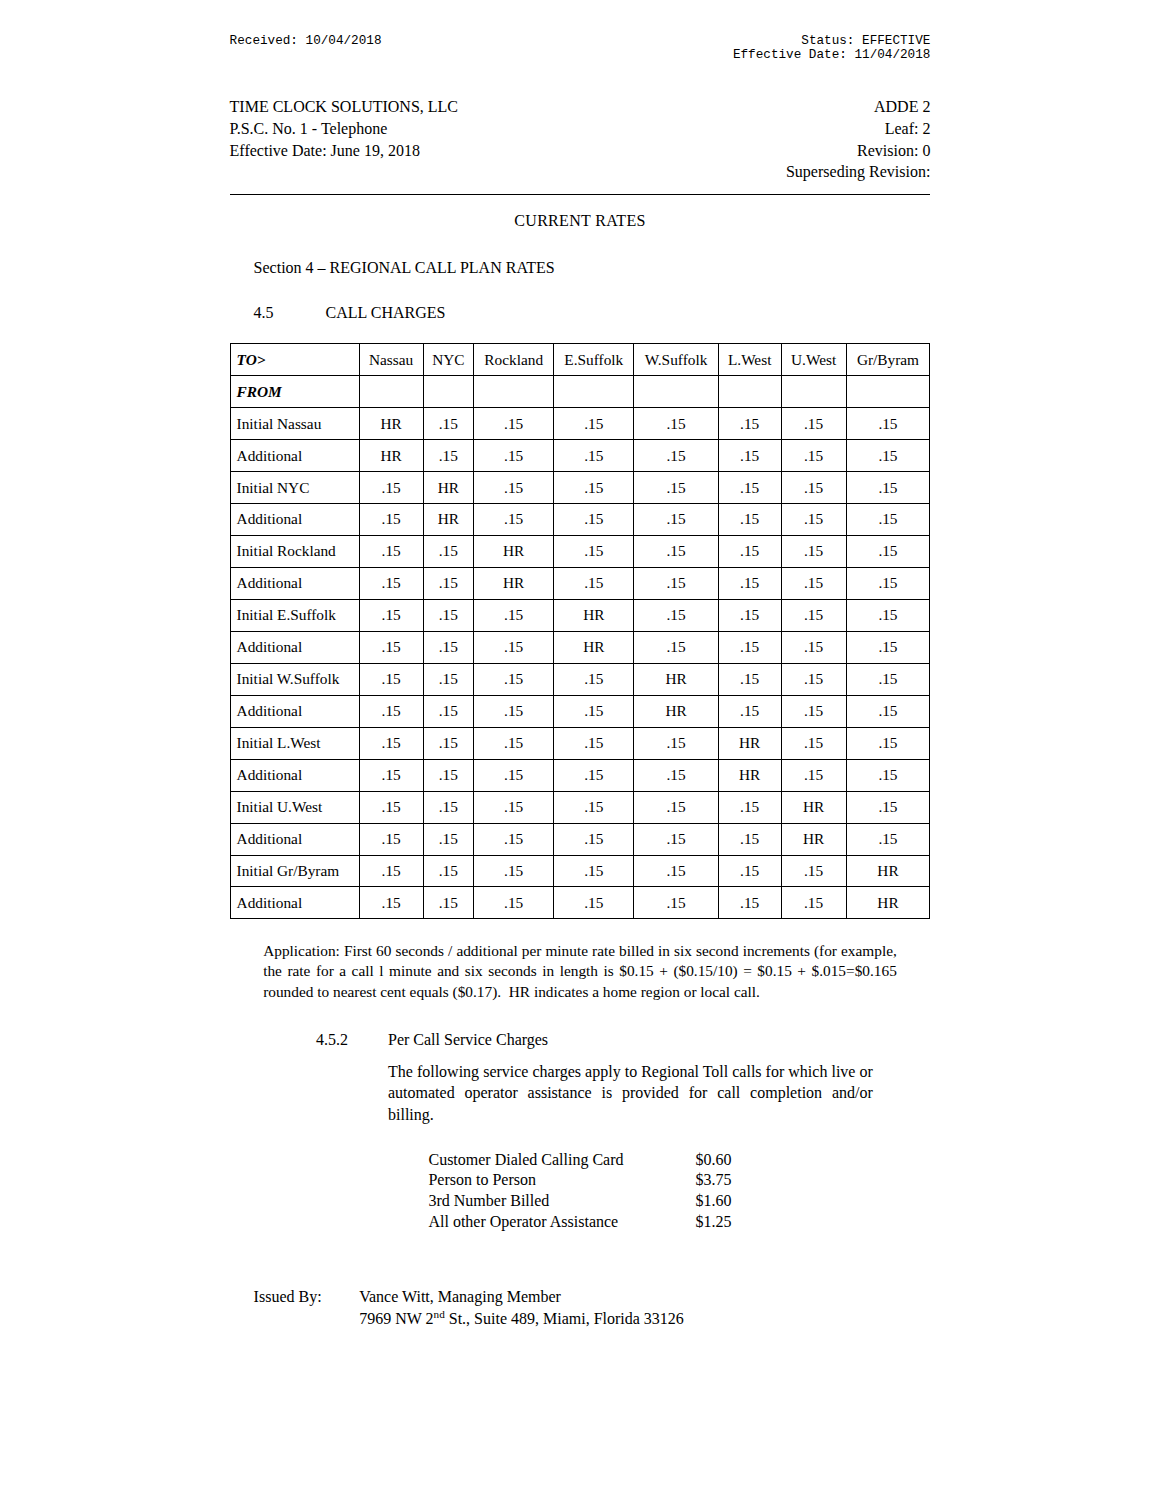Received: 10/04/2018
Status: EFFECTIVE
Effective Date: 11/04/2018
TIME CLOCK SOLUTIONS, LLC
P.S.C. No. 1 - Telephone
Effective Date: June 19, 2018
ADDE 2
Leaf: 2
Revision: 0
Superseding Revision:
CURRENT RATES
Section 4 – REGIONAL CALL PLAN RATES
4.5 CALL CHARGES
| TO> | Nassau | NYC | Rockland | E.Suffolk | W.Suffolk | L.West | U.West | Gr/Byram |
| --- | --- | --- | --- | --- | --- | --- | --- | --- |
| FROM | | | | | | | | |
| Initial Nassau | HR | .15 | .15 | .15 | .15 | .15 | .15 | .15 |
| Additional | HR | .15 | .15 | .15 | .15 | .15 | .15 | .15 |
| Initial NYC | .15 | HR | .15 | .15 | .15 | .15 | .15 | .15 |
| Additional | .15 | HR | .15 | .15 | .15 | .15 | .15 | .15 |
| Initial Rockland | .15 | .15 | HR | .15 | .15 | .15 | .15 | .15 |
| Additional | .15 | .15 | HR | .15 | .15 | .15 | .15 | .15 |
| Initial E.Suffolk | .15 | .15 | .15 | HR | .15 | .15 | .15 | .15 |
| Additional | .15 | .15 | .15 | HR | .15 | .15 | .15 | .15 |
| Initial W.Suffolk | .15 | .15 | .15 | .15 | HR | .15 | .15 | .15 |
| Additional | .15 | .15 | .15 | .15 | HR | .15 | .15 | .15 |
| Initial L.West | .15 | .15 | .15 | .15 | .15 | HR | .15 | .15 |
| Additional | .15 | .15 | .15 | .15 | .15 | HR | .15 | .15 |
| Initial U.West | .15 | .15 | .15 | .15 | .15 | .15 | HR | .15 |
| Additional | .15 | .15 | .15 | .15 | .15 | .15 | HR | .15 |
| Initial Gr/Byram | .15 | .15 | .15 | .15 | .15 | .15 | .15 | HR |
| Additional | .15 | .15 | .15 | .15 | .15 | .15 | .15 | HR |
Application: First 60 seconds / additional per minute rate billed in six second increments (for example, the rate for a call l minute and six seconds in length is $0.15 + ($0.15/10) = $0.15 + $.015=$0.165 rounded to nearest cent equals ($0.17). HR indicates a home region or local call.
4.5.2 Per Call Service Charges
The following service charges apply to Regional Toll calls for which live or automated operator assistance is provided for call completion and/or billing.
| Customer Dialed Calling Card | $0.60 |
| Person to Person | $3.75 |
| 3rd Number Billed | $1.60 |
| All other Operator Assistance | $1.25 |
Issued By: Vance Witt, Managing Member
7969 NW 2nd St., Suite 489, Miami, Florida 33126